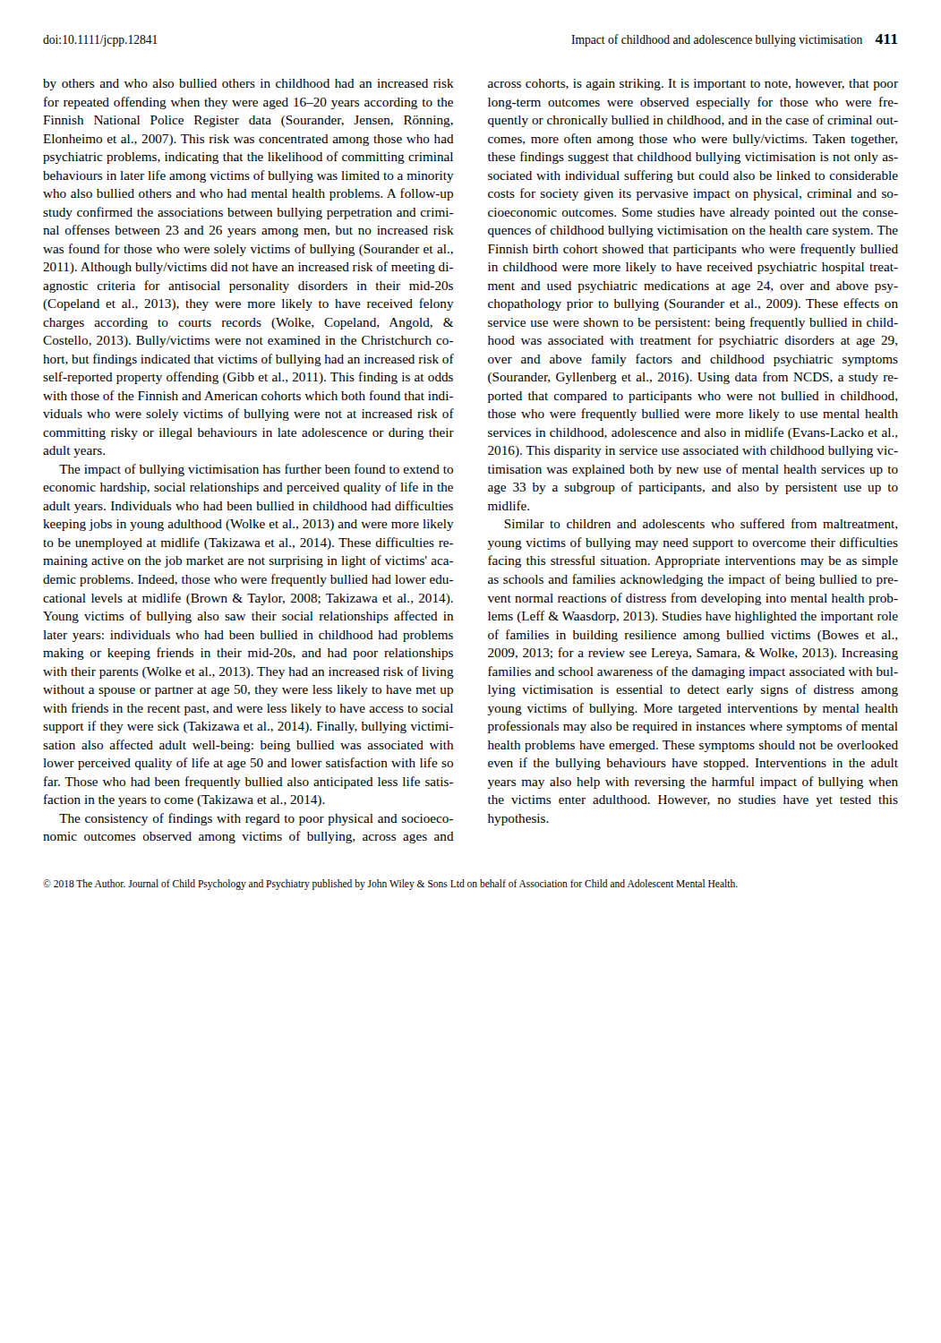doi:10.1111/jcpp.12841 Impact of childhood and adolescence bullying victimisation 411
by others and who also bullied others in childhood had an increased risk for repeated offending when they were aged 16–20 years according to the Finnish National Police Register data (Sourander, Jensen, Rönning, Elonheimo et al., 2007). This risk was concentrated among those who had psychiatric problems, indicating that the likelihood of committing criminal behaviours in later life among victims of bullying was limited to a minority who also bullied others and who had mental health problems. A follow-up study confirmed the associations between bullying perpetration and criminal offenses between 23 and 26 years among men, but no increased risk was found for those who were solely victims of bullying (Sourander et al., 2011). Although bully/victims did not have an increased risk of meeting diagnostic criteria for antisocial personality disorders in their mid-20s (Copeland et al., 2013), they were more likely to have received felony charges according to courts records (Wolke, Copeland, Angold, & Costello, 2013). Bully/victims were not examined in the Christchurch cohort, but findings indicated that victims of bullying had an increased risk of self-reported property offending (Gibb et al., 2011). This finding is at odds with those of the Finnish and American cohorts which both found that individuals who were solely victims of bullying were not at increased risk of committing risky or illegal behaviours in late adolescence or during their adult years.
The impact of bullying victimisation has further been found to extend to economic hardship, social relationships and perceived quality of life in the adult years. Individuals who had been bullied in childhood had difficulties keeping jobs in young adulthood (Wolke et al., 2013) and were more likely to be unemployed at midlife (Takizawa et al., 2014). These difficulties remaining active on the job market are not surprising in light of victims' academic problems. Indeed, those who were frequently bullied had lower educational levels at midlife (Brown & Taylor, 2008; Takizawa et al., 2014). Young victims of bullying also saw their social relationships affected in later years: individuals who had been bullied in childhood had problems making or keeping friends in their mid-20s, and had poor relationships with their parents (Wolke et al., 2013). They had an increased risk of living without a spouse or partner at age 50, they were less likely to have met up with friends in the recent past, and were less likely to have access to social support if they were sick (Takizawa et al., 2014). Finally, bullying victimisation also affected adult well-being: being bullied was associated with lower perceived quality of life at age 50 and lower satisfaction with life so far. Those who had been frequently bullied also anticipated less life satisfaction in the years to come (Takizawa et al., 2014).
The consistency of findings with regard to poor physical and socioeconomic outcomes observed among victims of bullying, across ages and across cohorts, is again striking. It is important to note, however, that poor long-term outcomes were observed especially for those who were frequently or chronically bullied in childhood, and in the case of criminal outcomes, more often among those who were bully/victims. Taken together, these findings suggest that childhood bullying victimisation is not only associated with individual suffering but could also be linked to considerable costs for society given its pervasive impact on physical, criminal and socioeconomic outcomes. Some studies have already pointed out the consequences of childhood bullying victimisation on the health care system. The Finnish birth cohort showed that participants who were frequently bullied in childhood were more likely to have received psychiatric hospital treatment and used psychiatric medications at age 24, over and above psychopathology prior to bullying (Sourander et al., 2009). These effects on service use were shown to be persistent: being frequently bullied in childhood was associated with treatment for psychiatric disorders at age 29, over and above family factors and childhood psychiatric symptoms (Sourander, Gyllenberg et al., 2016). Using data from NCDS, a study reported that compared to participants who were not bullied in childhood, those who were frequently bullied were more likely to use mental health services in childhood, adolescence and also in midlife (Evans-Lacko et al., 2016). This disparity in service use associated with childhood bullying victimisation was explained both by new use of mental health services up to age 33 by a subgroup of participants, and also by persistent use up to midlife.
Similar to children and adolescents who suffered from maltreatment, young victims of bullying may need support to overcome their difficulties facing this stressful situation. Appropriate interventions may be as simple as schools and families acknowledging the impact of being bullied to prevent normal reactions of distress from developing into mental health problems (Leff & Waasdorp, 2013). Studies have highlighted the important role of families in building resilience among bullied victims (Bowes et al., 2009, 2013; for a review see Lereya, Samara, & Wolke, 2013). Increasing families and school awareness of the damaging impact associated with bullying victimisation is essential to detect early signs of distress among young victims of bullying. More targeted interventions by mental health professionals may also be required in instances where symptoms of mental health problems have emerged. These symptoms should not be overlooked even if the bullying behaviours have stopped. Interventions in the adult years may also help with reversing the harmful impact of bullying when the victims enter adulthood. However, no studies have yet tested this hypothesis.
© 2018 The Author. Journal of Child Psychology and Psychiatry published by John Wiley & Sons Ltd on behalf of Association for Child and Adolescent Mental Health.